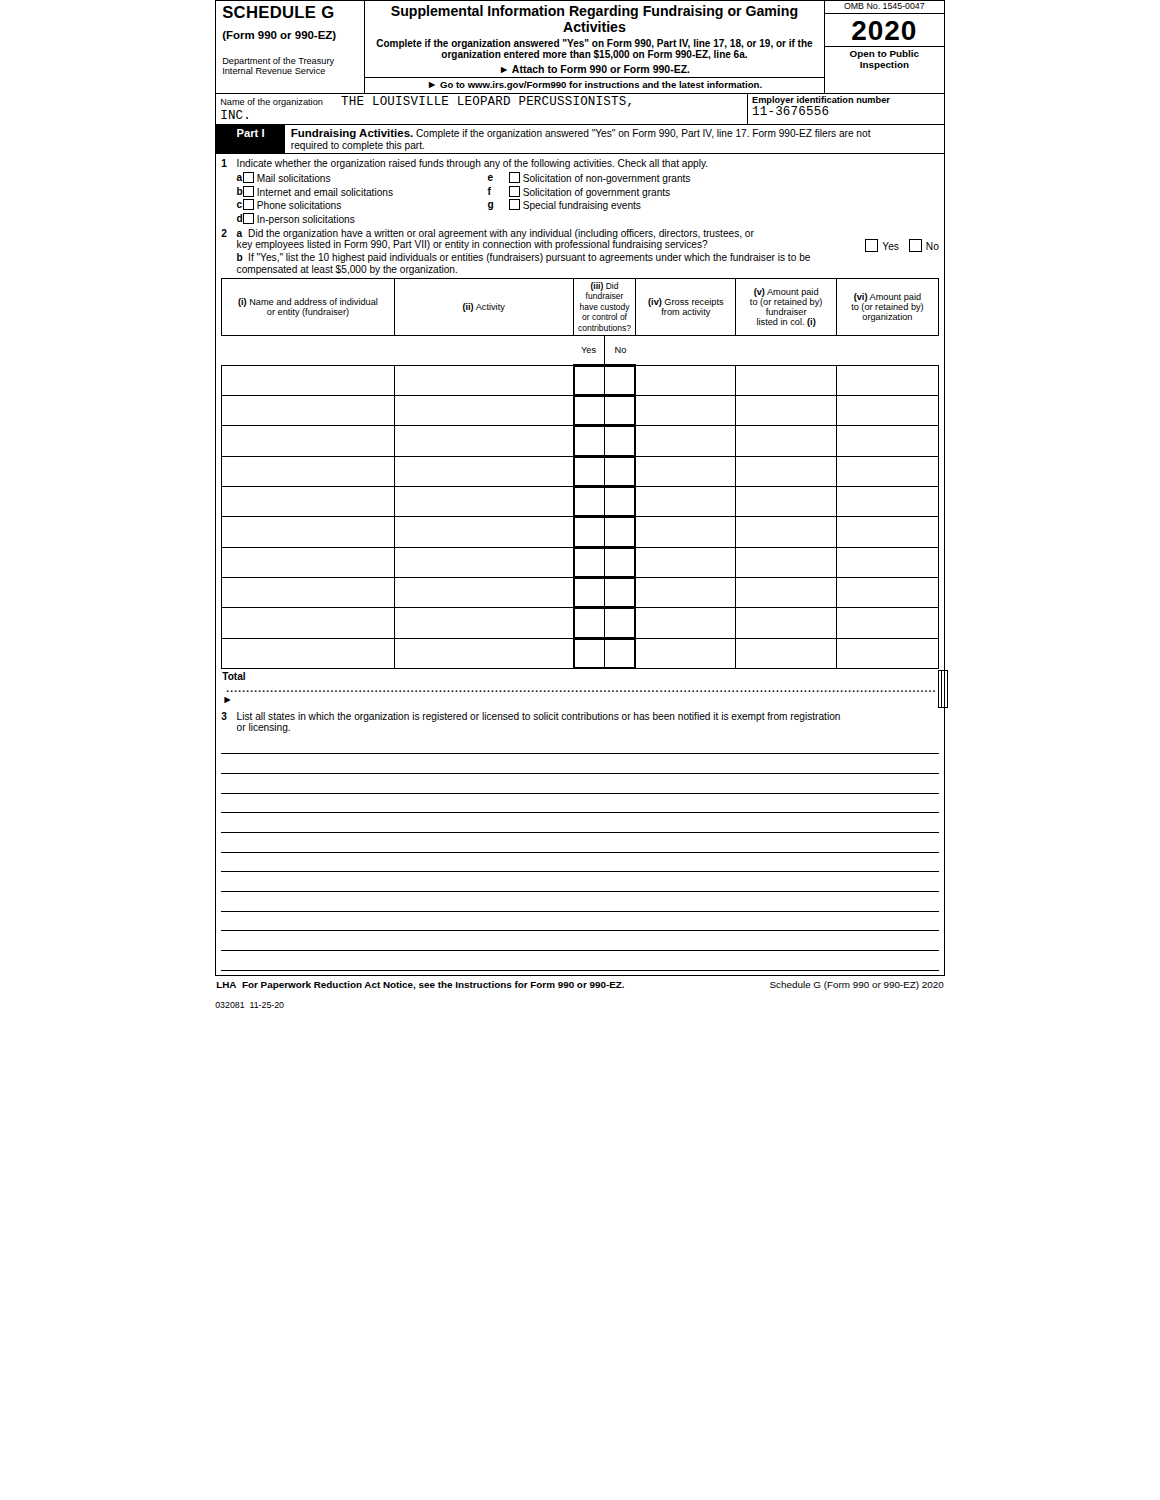| SCHEDULE G (Form 990 or 990-EZ) Department of the Treasury Internal Revenue Service | Supplemental Information Regarding Fundraising or Gaming Activities Complete if the organization answered "Yes" on Form 990, Part IV, line 17, 18, or 19, or if the organization entered more than $15,000 on Form 990-EZ, line 6a. ► Attach to Form 990 or Form 990-EZ. ► Go to www.irs.gov/Form990 for instructions and the latest information. | OMB No. 1545-0047 2020 Open to Public Inspection |
| Name of the organization THE LOUISVILLE LEOPARD PERCUSSIONISTS, INC. | Employer identification number 11-3676556 |
| Part I | Fundraising Activities. Complete if the organization answered "Yes" on Form 990, Part IV, line 17. Form 990-EZ filers are not required to complete this part. |
1 Indicate whether the organization raised funds through any of the following activities. Check all that apply.
| a | Mail solicitations | e | Solicitation of non-government grants |
| b | Internet and email solicitations | f | Solicitation of government grants |
| c | Phone solicitations | g | Special fundraising events |
| d | In-person solicitations | | |
2 a Did the organization have a written or oral agreement with any individual (including officers, directors, trustees, or
Yes No key employees listed in Form 990, Part VII) or entity in connection with professional fundraising services?
b If "Yes," list the 10 highest paid individuals or entities (fundraisers) pursuant to agreements under which the fundraiser is to be
compensated at least $5,000 by the organization.
| (i) Name and address of individual or entity (fundraiser) | (ii) Activity | (iii) Did fundraiser have custody or control of contributions? | (iv) Gross receipts from activity | (v) Amount paid to (or retained by) fundraiser listed in col. (i) | (vi) Amount paid to (or retained by) organization |
| --- | --- | --- | --- | --- | --- |
| | | / Yes / No / | | | |
| Total ................................................................................................................................................................................. ► | | | |
3 List all states in which the organization is registered or licensed to solicit contributions or has been notified it is exempt from registration
or licensing.
| LHA For Paperwork Reduction Act Notice, see the Instructions for Form 990 or 990-EZ. | Schedule G (Form 990 or 990-EZ) 2020 |
032081 11-25-20